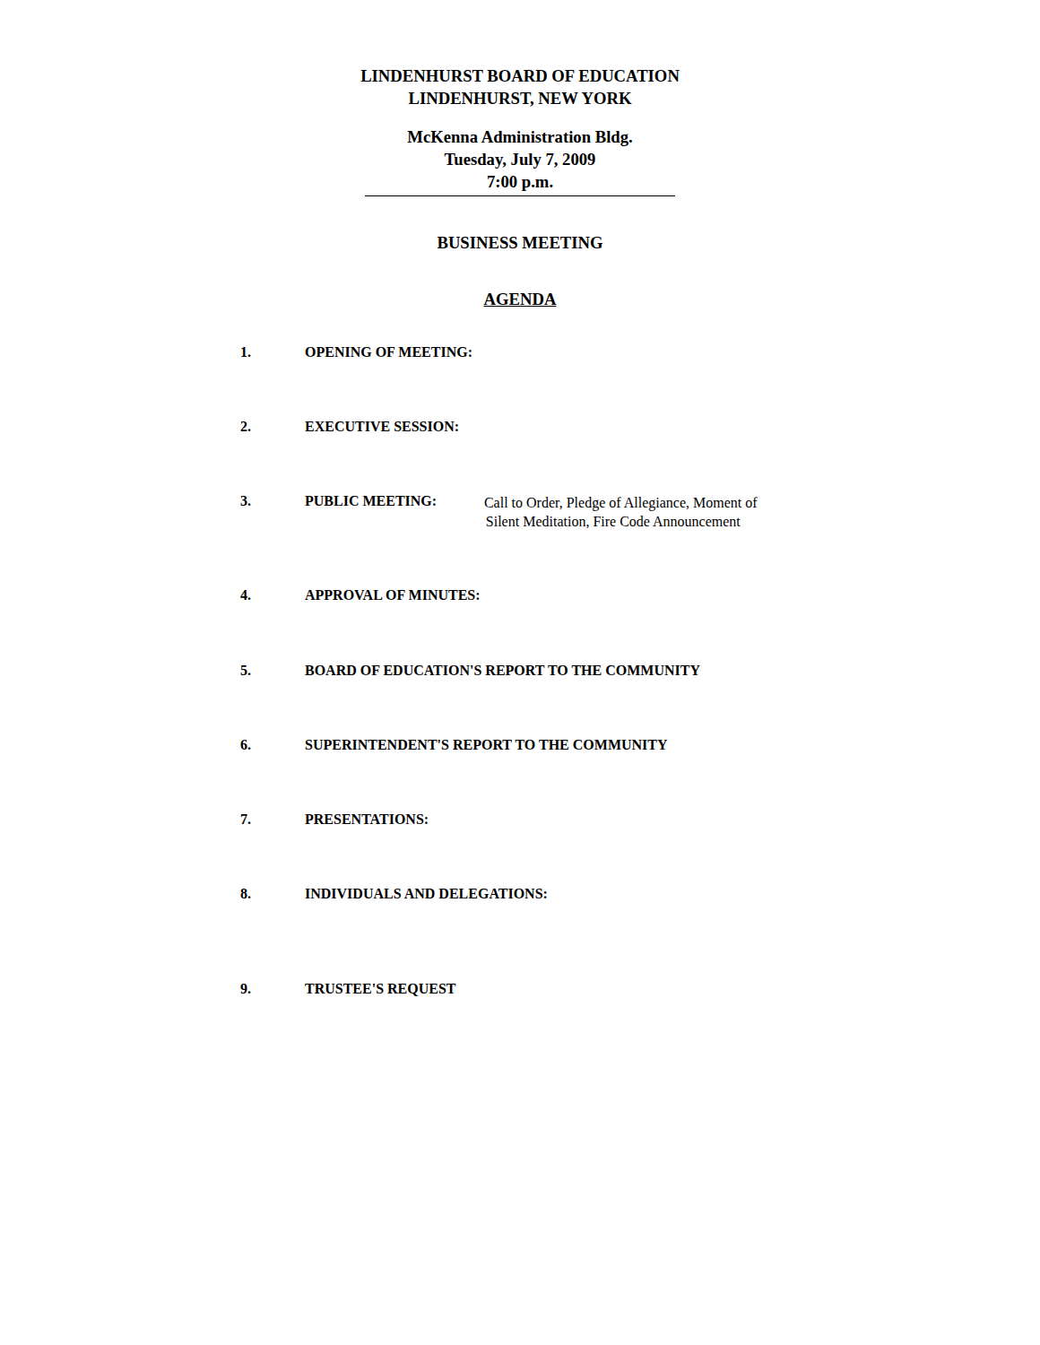LINDENHURST BOARD OF EDUCATION
LINDENHURST, NEW YORK
McKenna Administration Bldg.
Tuesday, July 7, 2009
7:00 p.m.
BUSINESS MEETING
AGENDA
| 1. | OPENING OF MEETING: |
| 2. | EXECUTIVE SESSION: |
| 3. | PUBLIC MEETING: Call to Order, Pledge of Allegiance, Moment of Silent Meditation, Fire Code Announcement |
| 4. | APPROVAL OF MINUTES: |
| 5. | BOARD OF EDUCATION'S REPORT TO THE COMMUNITY |
| 6. | SUPERINTENDENT'S REPORT TO THE COMMUNITY |
| 7. | PRESENTATIONS: |
| 8. | INDIVIDUALS AND DELEGATIONS: |
| 9. | TRUSTEE'S REQUEST |